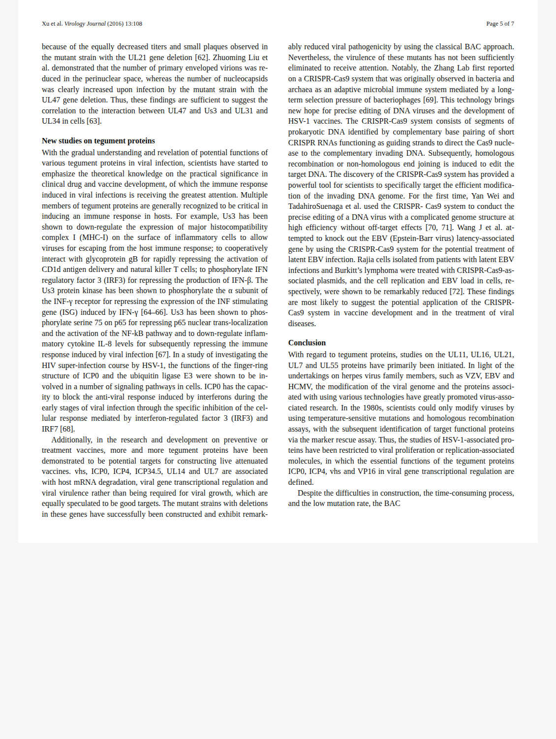Xu et al. Virology Journal (2016) 13:108 Page 5 of 7
because of the equally decreased titers and small plaques observed in the mutant strain with the UL21 gene deletion [62]. Zhuoming Liu et al. demonstrated that the number of primary enveloped virions was reduced in the perinuclear space, whereas the number of nucleocapsids was clearly increased upon infection by the mutant strain with the UL47 gene deletion. Thus, these findings are sufficient to suggest the correlation to the interaction between UL47 and Us3 and UL31 and UL34 in cells [63].
New studies on tegument proteins
With the gradual understanding and revelation of potential functions of various tegument proteins in viral infection, scientists have started to emphasize the theoretical knowledge on the practical significance in clinical drug and vaccine development, of which the immune response induced in viral infections is receiving the greatest attention. Multiple members of tegument proteins are generally recognized to be critical in inducing an immune response in hosts. For example, Us3 has been shown to down-regulate the expression of major histocompatibility complex I (MHC-I) on the surface of inflammatory cells to allow viruses for escaping from the host immune response; to cooperatively interact with glycoprotein gB for rapidly repressing the activation of CD1d antigen delivery and natural killer T cells; to phosphorylate IFN regulatory factor 3 (IRF3) for repressing the production of IFN-β. The Us3 protein kinase has been shown to phosphorylate the α subunit of the INF-γ receptor for repressing the expression of the INF stimulating gene (ISG) induced by IFN-γ [64–66]. Us3 has been shown to phosphorylate serine 75 on p65 for repressing p65 nuclear trans-localization and the activation of the NF-kB pathway and to down-regulate inflammatory cytokine IL-8 levels for subsequently repressing the immune response induced by viral infection [67]. In a study of investigating the HIV super-infection course by HSV-1, the functions of the finger-ring structure of ICP0 and the ubiquitin ligase E3 were shown to be involved in a number of signaling pathways in cells. ICP0 has the capacity to block the anti-viral response induced by interferons during the early stages of viral infection through the specific inhibition of the cellular response mediated by interferon-regulated factor 3 (IRF3) and IRF7 [68].
Additionally, in the research and development on preventive or treatment vaccines, more and more tegument proteins have been demonstrated to be potential targets for constructing live attenuated vaccines. vhs, ICP0, ICP4, ICP34.5, UL14 and UL7 are associated with host mRNA degradation, viral gene transcriptional regulation and viral virulence rather than being required for viral growth, which are equally speculated to be good targets. The mutant strains with deletions in these genes have successfully been constructed and exhibit remarkably reduced viral pathogenicity by using the classical BAC approach. Nevertheless, the virulence of these mutants has not been sufficiently eliminated to receive attention. Notably, the Zhang Lab first reported on a CRISPR-Cas9 system that was originally observed in bacteria and archaea as an adaptive microbial immune system mediated by a long-term selection pressure of bacteriophages [69]. This technology brings new hope for precise editing of DNA viruses and the development of HSV-1 vaccines. The CRISPR-Cas9 system consists of segments of prokaryotic DNA identified by complementary base pairing of short CRISPR RNAs functioning as guiding strands to direct the Cas9 nuclease to the complementary invading DNA. Subsequently, homologous recombination or non-homologous end joining is induced to edit the target DNA. The discovery of the CRISPR-Cas9 system has provided a powerful tool for scientists to specifically target the efficient modification of the invading DNA genome. For the first time, Yan Wei and TadahiroSuenaga et al. used the CRISPR- Cas9 system to conduct the precise editing of a DNA virus with a complicated genome structure at high efficiency without off-target effects [70, 71]. Wang J et al. attempted to knock out the EBV (Epstein-Barr virus) latency-associated gene by using the CRISPR-Cas9 system for the potential treatment of latent EBV infection. Rajia cells isolated from patients with latent EBV infections and Burkitt’s lymphoma were treated with CRISPR-Cas9-associated plasmids, and the cell replication and EBV load in cells, respectively, were shown to be remarkably reduced [72]. These findings are most likely to suggest the potential application of the CRISPR-Cas9 system in vaccine development and in the treatment of viral diseases.
Conclusion
With regard to tegument proteins, studies on the UL11, UL16, UL21, UL7 and UL55 proteins have primarily been initiated. In light of the undertakings on herpes virus family members, such as VZV, EBV and HCMV, the modification of the viral genome and the proteins associated with using various technologies have greatly promoted virus-associated research. In the 1980s, scientists could only modify viruses by using temperature-sensitive mutations and homologous recombination assays, with the subsequent identification of target functional proteins via the marker rescue assay. Thus, the studies of HSV-1-associated proteins have been restricted to viral proliferation or replication-associated molecules, in which the essential functions of the tegument proteins ICP0, ICP4, vhs and VP16 in viral gene transcriptional regulation are defined.
Despite the difficulties in construction, the time-consuming process, and the low mutation rate, the BAC